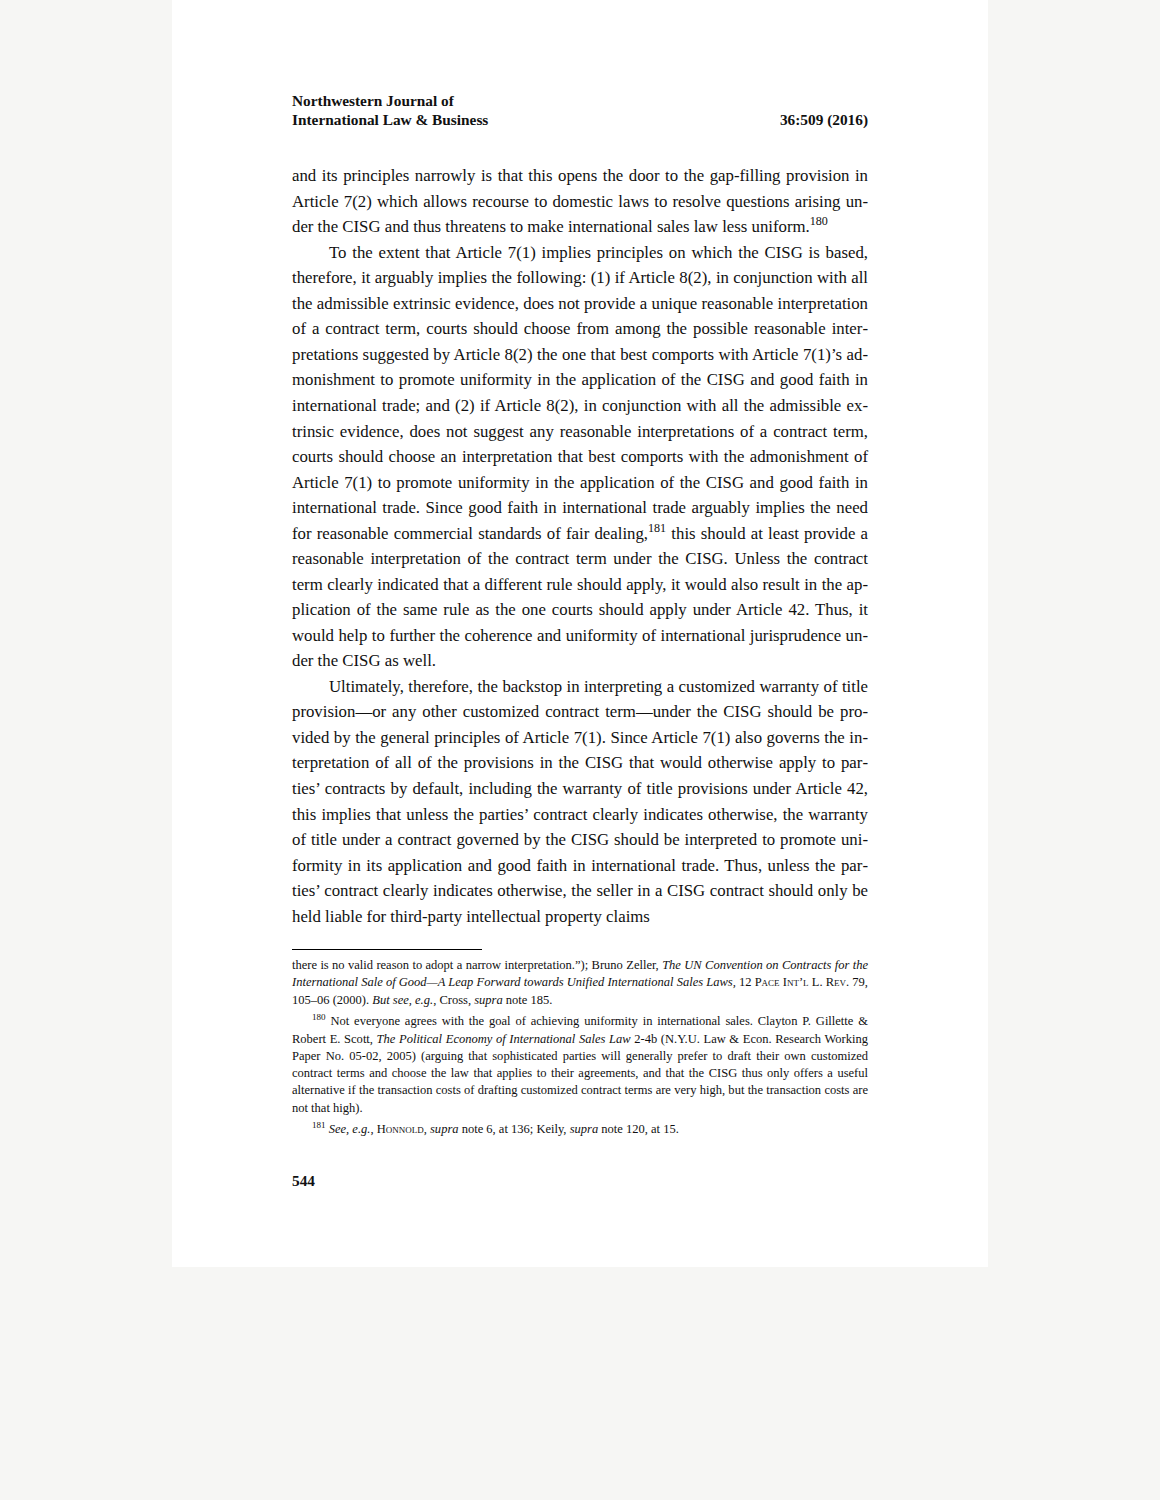Northwestern Journal of
International Law & Business
36:509 (2016)
and its principles narrowly is that this opens the door to the gap-filling provision in Article 7(2) which allows recourse to domestic laws to resolve questions arising under the CISG and thus threatens to make international sales law less uniform.180
To the extent that Article 7(1) implies principles on which the CISG is based, therefore, it arguably implies the following: (1) if Article 8(2), in conjunction with all the admissible extrinsic evidence, does not provide a unique reasonable interpretation of a contract term, courts should choose from among the possible reasonable interpretations suggested by Article 8(2) the one that best comports with Article 7(1)’s admonishment to promote uniformity in the application of the CISG and good faith in international trade; and (2) if Article 8(2), in conjunction with all the admissible extrinsic evidence, does not suggest any reasonable interpretations of a contract term, courts should choose an interpretation that best comports with the admonishment of Article 7(1) to promote uniformity in the application of the CISG and good faith in international trade. Since good faith in international trade arguably implies the need for reasonable commercial standards of fair dealing,181 this should at least provide a reasonable interpretation of the contract term under the CISG. Unless the contract term clearly indicated that a different rule should apply, it would also result in the application of the same rule as the one courts should apply under Article 42. Thus, it would help to further the coherence and uniformity of international jurisprudence under the CISG as well.
Ultimately, therefore, the backstop in interpreting a customized warranty of title provision—or any other customized contract term—under the CISG should be provided by the general principles of Article 7(1). Since Article 7(1) also governs the interpretation of all of the provisions in the CISG that would otherwise apply to parties’ contracts by default, including the warranty of title provisions under Article 42, this implies that unless the parties’ contract clearly indicates otherwise, the warranty of title under a contract governed by the CISG should be interpreted to promote uniformity in its application and good faith in international trade. Thus, unless the parties’ contract clearly indicates otherwise, the seller in a CISG contract should only be held liable for third-party intellectual property claims
there is no valid reason to adopt a narrow interpretation.”); Bruno Zeller, The UN Convention on Contracts for the International Sale of Good—A Leap Forward towards Unified International Sales Laws, 12 Pace Int’l L. Rev. 79, 105–06 (2000). But see, e.g., Cross, supra note 185.
180 Not everyone agrees with the goal of achieving uniformity in international sales. Clayton P. Gillette & Robert E. Scott, The Political Economy of International Sales Law 2-4b (N.Y.U. Law & Econ. Research Working Paper No. 05-02, 2005) (arguing that sophisticated parties will generally prefer to draft their own customized contract terms and choose the law that applies to their agreements, and that the CISG thus only offers a useful alternative if the transaction costs of drafting customized contract terms are very high, but the transaction costs are not that high).
181 See, e.g., Honnold, supra note 6, at 136; Keily, supra note 120, at 15.
544